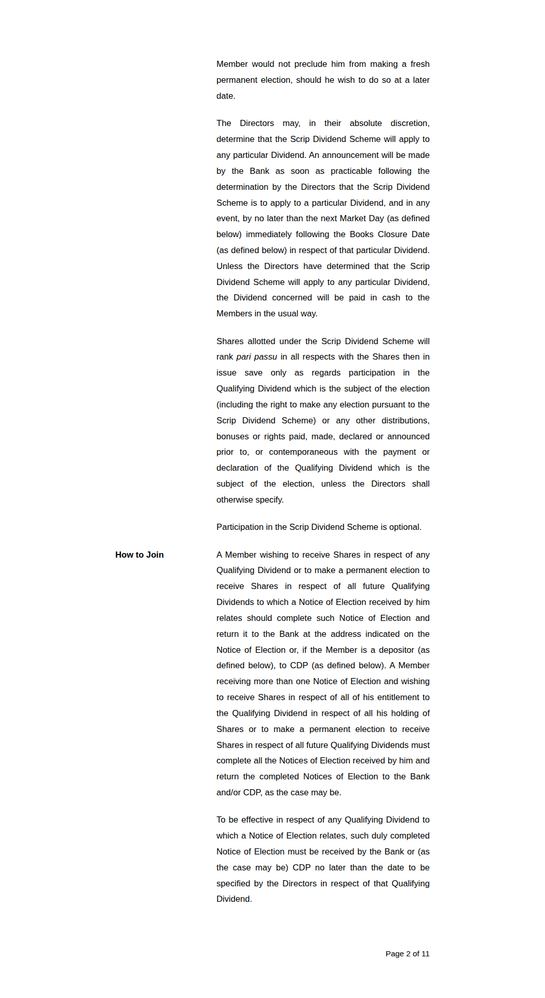Member would not preclude him from making a fresh permanent election, should he wish to do so at a later date.
The Directors may, in their absolute discretion, determine that the Scrip Dividend Scheme will apply to any particular Dividend. An announcement will be made by the Bank as soon as practicable following the determination by the Directors that the Scrip Dividend Scheme is to apply to a particular Dividend, and in any event, by no later than the next Market Day (as defined below) immediately following the Books Closure Date (as defined below) in respect of that particular Dividend. Unless the Directors have determined that the Scrip Dividend Scheme will apply to any particular Dividend, the Dividend concerned will be paid in cash to the Members in the usual way.
Shares allotted under the Scrip Dividend Scheme will rank pari passu in all respects with the Shares then in issue save only as regards participation in the Qualifying Dividend which is the subject of the election (including the right to make any election pursuant to the Scrip Dividend Scheme) or any other distributions, bonuses or rights paid, made, declared or announced prior to, or contemporaneous with the payment or declaration of the Qualifying Dividend which is the subject of the election, unless the Directors shall otherwise specify.
Participation in the Scrip Dividend Scheme is optional.
How to Join
A Member wishing to receive Shares in respect of any Qualifying Dividend or to make a permanent election to receive Shares in respect of all future Qualifying Dividends to which a Notice of Election received by him relates should complete such Notice of Election and return it to the Bank at the address indicated on the Notice of Election or, if the Member is a depositor (as defined below), to CDP (as defined below). A Member receiving more than one Notice of Election and wishing to receive Shares in respect of all of his entitlement to the Qualifying Dividend in respect of all his holding of Shares or to make a permanent election to receive Shares in respect of all future Qualifying Dividends must complete all the Notices of Election received by him and return the completed Notices of Election to the Bank and/or CDP, as the case may be.
To be effective in respect of any Qualifying Dividend to which a Notice of Election relates, such duly completed Notice of Election must be received by the Bank or (as the case may be) CDP no later than the date to be specified by the Directors in respect of that Qualifying Dividend.
Page 2 of 11